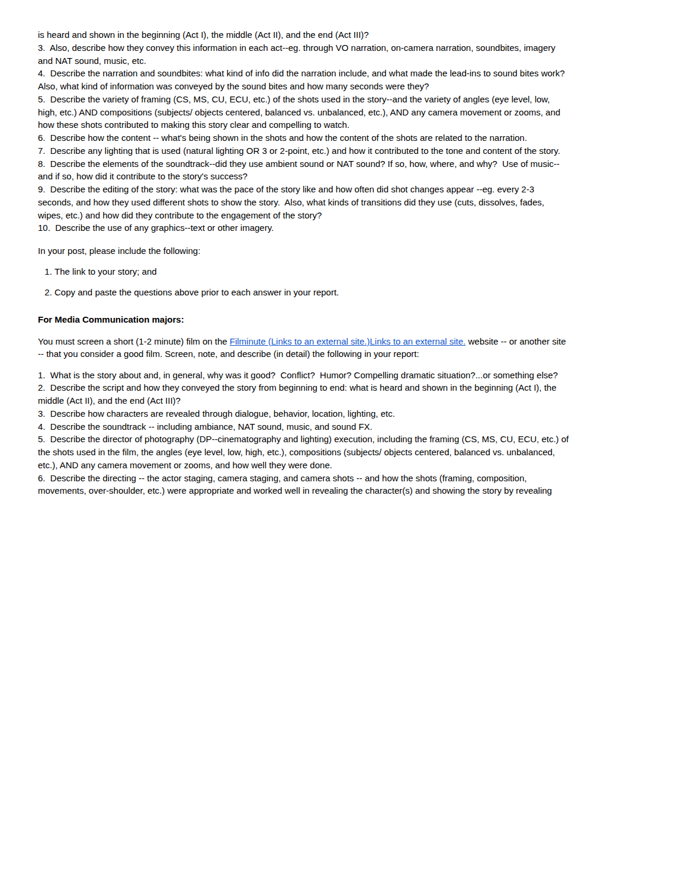is heard and shown in the beginning (Act I), the middle (Act II), and the end (Act III)?
3. Also, describe how they convey this information in each act--eg. through VO narration, on-camera narration, soundbites, imagery and NAT sound, music, etc.
4. Describe the narration and soundbites: what kind of info did the narration include, and what made the lead-ins to sound bites work? Also, what kind of information was conveyed by the sound bites and how many seconds were they?
5. Describe the variety of framing (CS, MS, CU, ECU, etc.) of the shots used in the story--and the variety of angles (eye level, low, high, etc.) AND compositions (subjects/ objects centered, balanced vs. unbalanced, etc.), AND any camera movement or zooms, and how these shots contributed to making this story clear and compelling to watch.
6. Describe how the content -- what's being shown in the shots and how the content of the shots are related to the narration.
7. Describe any lighting that is used (natural lighting OR 3 or 2-point, etc.) and how it contributed to the tone and content of the story.
8. Describe the elements of the soundtrack--did they use ambient sound or NAT sound? If so, how, where, and why? Use of music--and if so, how did it contribute to the story's success?
9. Describe the editing of the story: what was the pace of the story like and how often did shot changes appear --eg. every 2-3 seconds, and how they used different shots to show the story. Also, what kinds of transitions did they use (cuts, dissolves, fades, wipes, etc.) and how did they contribute to the engagement of the story?
10. Describe the use of any graphics--text or other imagery.
In your post, please include the following:
The link to your story; and
Copy and paste the questions above prior to each answer in your report.
For Media Communication majors:
You must screen a short (1-2 minute) film on the Filminute (Links to an external site.)Links to an external site. website -- or another site -- that you consider a good film. Screen, note, and describe (in detail) the following in your report:
1. What is the story about and, in general, why was it good? Conflict? Humor? Compelling dramatic situation?...or something else?
2. Describe the script and how they conveyed the story from beginning to end: what is heard and shown in the beginning (Act I), the middle (Act II), and the end (Act III)?
3. Describe how characters are revealed through dialogue, behavior, location, lighting, etc.
4. Describe the soundtrack -- including ambiance, NAT sound, music, and sound FX.
5. Describe the director of photography (DP--cinematography and lighting) execution, including the framing (CS, MS, CU, ECU, etc.) of the shots used in the film, the angles (eye level, low, high, etc.), compositions (subjects/ objects centered, balanced vs. unbalanced, etc.), AND any camera movement or zooms, and how well they were done.
6. Describe the directing -- the actor staging, camera staging, and camera shots -- and how the shots (framing, composition, movements, over-shoulder, etc.) were appropriate and worked well in revealing the character(s) and showing the story by revealing